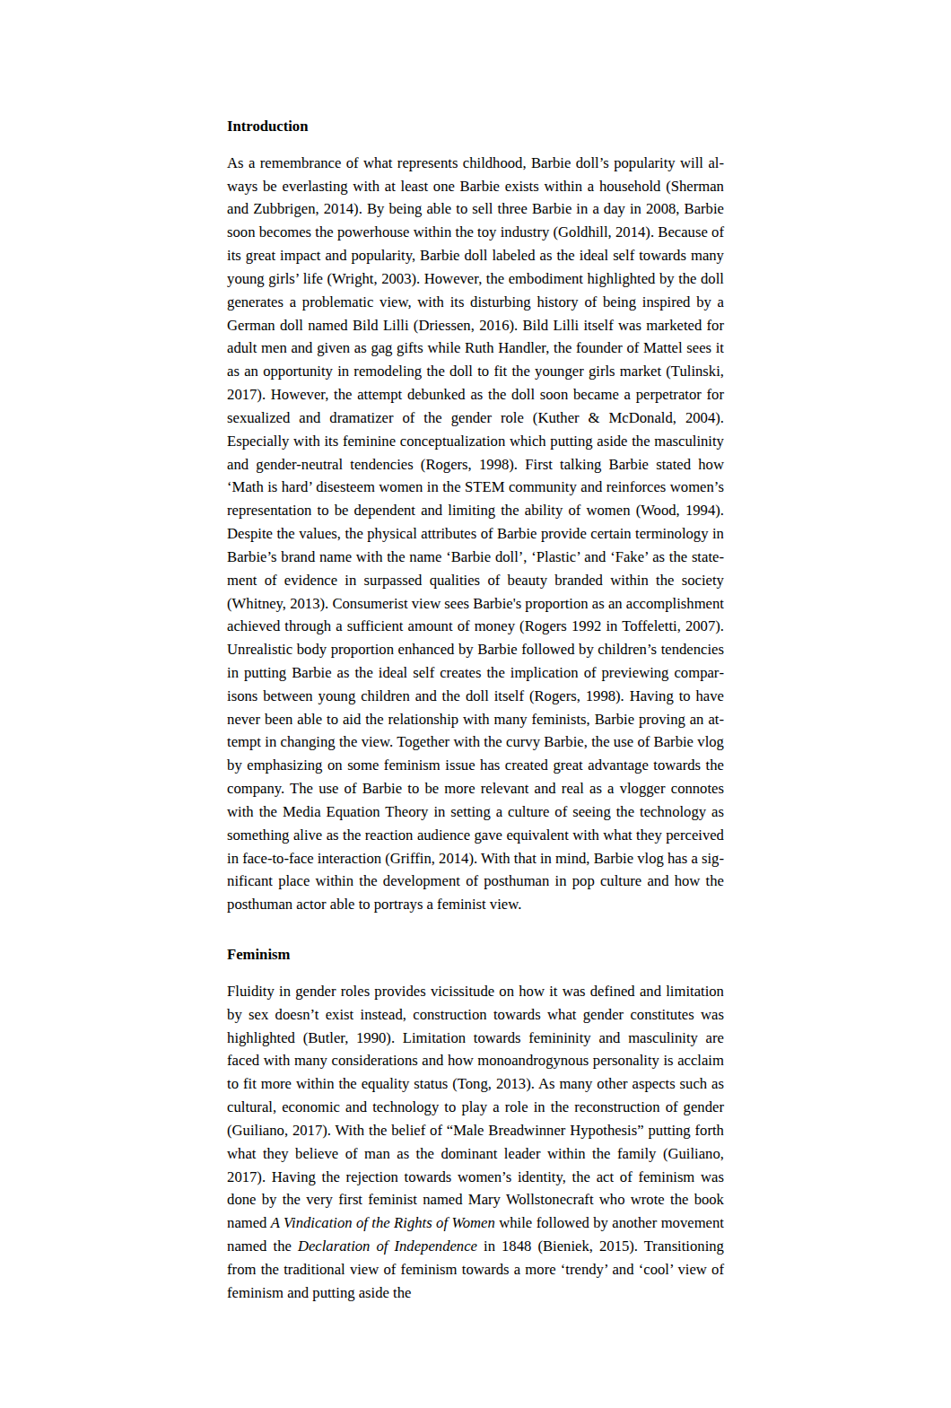Introduction
As a remembrance of what represents childhood, Barbie doll’s popularity will always be everlasting with at least one Barbie exists within a household (Sherman and Zubbrigen, 2014). By being able to sell three Barbie in a day in 2008, Barbie soon becomes the powerhouse within the toy industry (Goldhill, 2014). Because of its great impact and popularity, Barbie doll labeled as the ideal self towards many young girls’ life (Wright, 2003). However, the embodiment highlighted by the doll generates a problematic view, with its disturbing history of being inspired by a German doll named Bild Lilli (Driessen, 2016). Bild Lilli itself was marketed for adult men and given as gag gifts while Ruth Handler, the founder of Mattel sees it as an opportunity in remodeling the doll to fit the younger girls market (Tulinski, 2017). However, the attempt debunked as the doll soon became a perpetrator for sexualized and dramatizer of the gender role (Kuther & McDonald, 2004). Especially with its feminine conceptualization which putting aside the masculinity and gender-neutral tendencies (Rogers, 1998). First talking Barbie stated how ‘Math is hard’ disesteem women in the STEM community and reinforces women’s representation to be dependent and limiting the ability of women (Wood, 1994). Despite the values, the physical attributes of Barbie provide certain terminology in Barbie’s brand name with the name ‘Barbie doll’, ‘Plastic’ and ‘Fake’ as the statement of evidence in surpassed qualities of beauty branded within the society (Whitney, 2013). Consumerist view sees Barbie's proportion as an accomplishment achieved through a sufficient amount of money (Rogers 1992 in Toffeletti, 2007). Unrealistic body proportion enhanced by Barbie followed by children’s tendencies in putting Barbie as the ideal self creates the implication of previewing comparisons between young children and the doll itself (Rogers, 1998). Having to have never been able to aid the relationship with many feminists, Barbie proving an attempt in changing the view. Together with the curvy Barbie, the use of Barbie vlog by emphasizing on some feminism issue has created great advantage towards the company. The use of Barbie to be more relevant and real as a vlogger connotes with the Media Equation Theory in setting a culture of seeing the technology as something alive as the reaction audience gave equivalent with what they perceived in face-to-face interaction (Griffin, 2014). With that in mind, Barbie vlog has a significant place within the development of posthuman in pop culture and how the posthuman actor able to portrays a feminist view.
Feminism
Fluidity in gender roles provides vicissitude on how it was defined and limitation by sex doesn’t exist instead, construction towards what gender constitutes was highlighted (Butler, 1990). Limitation towards femininity and masculinity are faced with many considerations and how monoandrogynous personality is acclaim to fit more within the equality status (Tong, 2013). As many other aspects such as cultural, economic and technology to play a role in the reconstruction of gender (Guiliano, 2017). With the belief of “Male Breadwinner Hypothesis” putting forth what they believe of man as the dominant leader within the family (Guiliano, 2017). Having the rejection towards women’s identity, the act of feminism was done by the very first feminist named Mary Wollstonecraft who wrote the book named A Vindication of the Rights of Women while followed by another movement named the Declaration of Independence in 1848 (Bieniek, 2015). Transitioning from the traditional view of feminism towards a more ‘trendy’ and ‘cool’ view of feminism and putting aside the